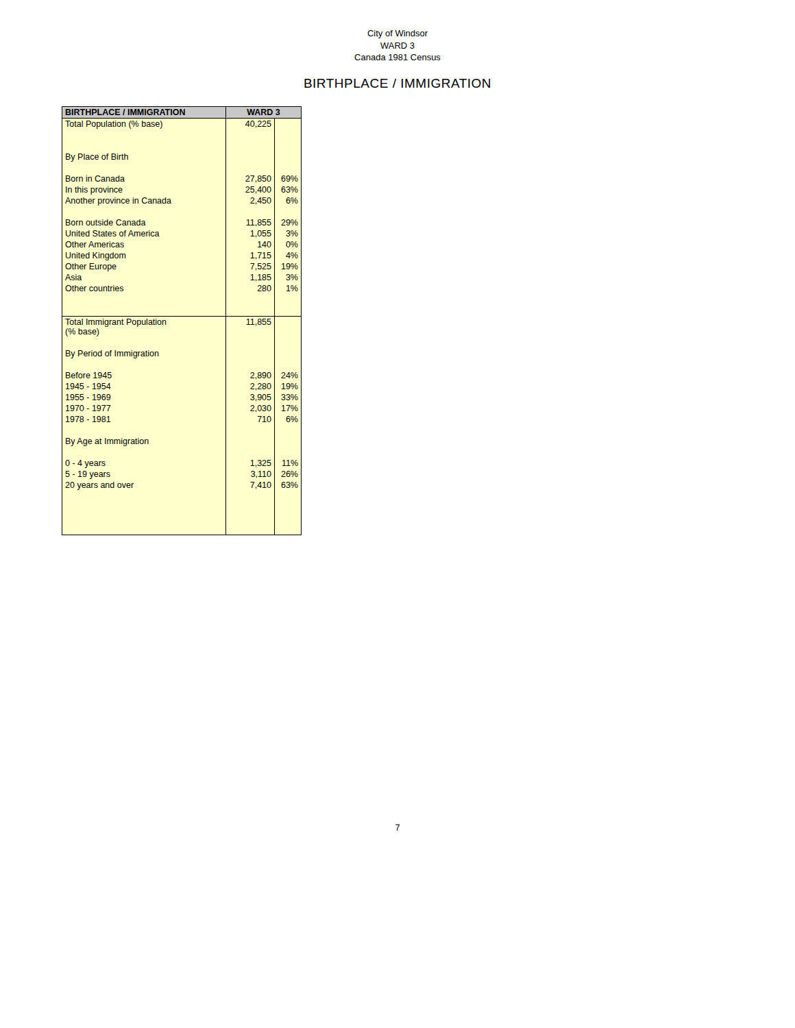City of Windsor
WARD 3
Canada 1981 Census
BIRTHPLACE / IMMIGRATION
| BIRTHPLACE / IMMIGRATION | WARD 3 |
| --- | --- |
| Total Population (% base) | 40,225 | |
| By Place of Birth | | |
| Born in Canada | 27,850 | 69% |
| In this province | 25,400 | 63% |
| Another province in Canada | 2,450 | 6% |
| Born outside Canada | 11,855 | 29% |
| United States of America | 1,055 | 3% |
| Other Americas | 140 | 0% |
| United Kingdom | 1,715 | 4% |
| Other Europe | 7,525 | 19% |
| Asia | 1,185 | 3% |
| Other countries | 280 | 1% |
| Total Immigrant Population (% base) | 11,855 | |
| By Period of Immigration | | |
| Before 1945 | 2,890 | 24% |
| 1945 - 1954 | 2,280 | 19% |
| 1955 - 1969 | 3,905 | 33% |
| 1970 - 1977 | 2,030 | 17% |
| 1978 - 1981 | 710 | 6% |
| By Age at Immigration | | |
| 0 - 4 years | 1,325 | 11% |
| 5 - 19 years | 3,110 | 26% |
| 20 years and over | 7,410 | 63% |
7